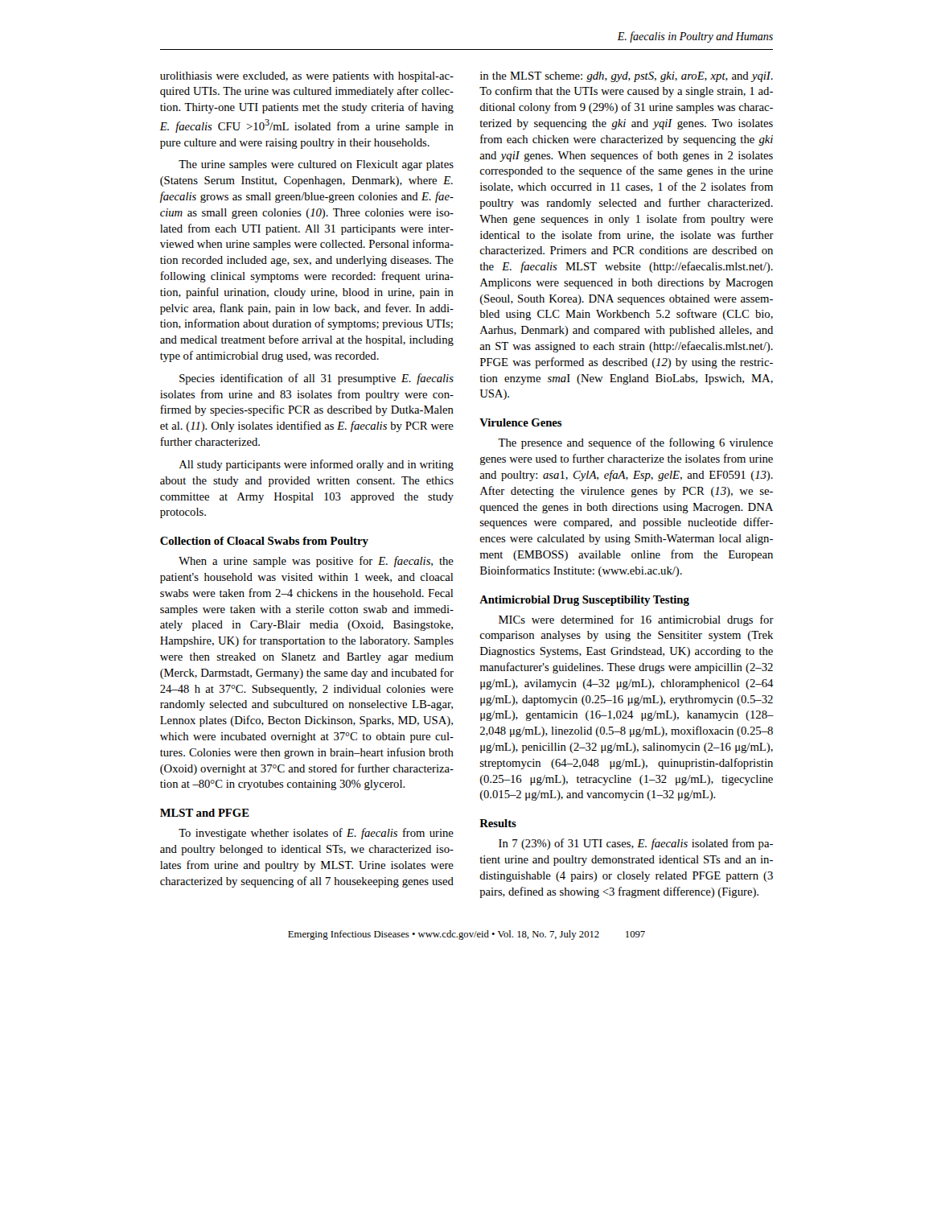E. faecalis in Poultry and Humans
urolithiasis were excluded, as were patients with hospital-acquired UTIs. The urine was cultured immediately after collection. Thirty-one UTI patients met the study criteria of having E. faecalis CFU >103/mL isolated from a urine sample in pure culture and were raising poultry in their households.
The urine samples were cultured on Flexicult agar plates (Statens Serum Institut, Copenhagen, Denmark), where E. faecalis grows as small green/blue-green colonies and E. faecium as small green colonies (10). Three colonies were isolated from each UTI patient. All 31 participants were interviewed when urine samples were collected. Personal information recorded included age, sex, and underlying diseases. The following clinical symptoms were recorded: frequent urination, painful urination, cloudy urine, blood in urine, pain in pelvic area, flank pain, pain in low back, and fever. In addition, information about duration of symptoms; previous UTIs; and medical treatment before arrival at the hospital, including type of antimicrobial drug used, was recorded.
Species identification of all 31 presumptive E. faecalis isolates from urine and 83 isolates from poultry were confirmed by species-specific PCR as described by Dutka-Malen et al. (11). Only isolates identified as E. faecalis by PCR were further characterized.
All study participants were informed orally and in writing about the study and provided written consent. The ethics committee at Army Hospital 103 approved the study protocols.
Collection of Cloacal Swabs from Poultry
When a urine sample was positive for E. faecalis, the patient's household was visited within 1 week, and cloacal swabs were taken from 2–4 chickens in the household. Fecal samples were taken with a sterile cotton swab and immediately placed in Cary-Blair media (Oxoid, Basingstoke, Hampshire, UK) for transportation to the laboratory. Samples were then streaked on Slanetz and Bartley agar medium (Merck, Darmstadt, Germany) the same day and incubated for 24–48 h at 37°C. Subsequently, 2 individual colonies were randomly selected and subcultured on nonselective LB-agar, Lennox plates (Difco, Becton Dickinson, Sparks, MD, USA), which were incubated overnight at 37°C to obtain pure cultures. Colonies were then grown in brain–heart infusion broth (Oxoid) overnight at 37°C and stored for further characterization at –80°C in cryotubes containing 30% glycerol.
MLST and PFGE
To investigate whether isolates of E. faecalis from urine and poultry belonged to identical STs, we characterized isolates from urine and poultry by MLST. Urine isolates were characterized by sequencing of all 7 housekeeping genes used in the MLST scheme: gdh, gyd, pstS, gki, aroE, xpt, and yqiI. To confirm that the UTIs were caused by a single strain, 1 additional colony from 9 (29%) of 31 urine samples was characterized by sequencing the gki and yqiI genes. Two isolates from each chicken were characterized by sequencing the gki and yqiI genes. When sequences of both genes in 2 isolates corresponded to the sequence of the same genes in the urine isolate, which occurred in 11 cases, 1 of the 2 isolates from poultry was randomly selected and further characterized. When gene sequences in only 1 isolate from poultry were identical to the isolate from urine, the isolate was further characterized. Primers and PCR conditions are described on the E. faecalis MLST website (http://efaecalis.mlst.net/). Amplicons were sequenced in both directions by Macrogen (Seoul, South Korea). DNA sequences obtained were assembled using CLC Main Workbench 5.2 software (CLC bio, Aarhus, Denmark) and compared with published alleles, and an ST was assigned to each strain (http://efaecalis.mlst.net/). PFGE was performed as described (12) by using the restriction enzyme sma I (New England BioLabs, Ipswich, MA, USA).
Virulence Genes
The presence and sequence of the following 6 virulence genes were used to further characterize the isolates from urine and poultry: asa1, CylA, efaA, Esp, gelE, and EF0591 (13). After detecting the virulence genes by PCR (13), we sequenced the genes in both directions using Macrogen. DNA sequences were compared, and possible nucleotide differences were calculated by using Smith-Waterman local alignment (EMBOSS) available online from the European Bioinformatics Institute: (www.ebi.ac.uk/).
Antimicrobial Drug Susceptibility Testing
MICs were determined for 16 antimicrobial drugs for comparison analyses by using the Sensititer system (Trek Diagnostics Systems, East Grindstead, UK) according to the manufacturer's guidelines. These drugs were ampicillin (2–32 μg/mL), avilamycin (4–32 μg/mL), chloramphenicol (2–64 μg/mL), daptomycin (0.25–16 μg/mL), erythromycin (0.5–32 μg/mL), gentamicin (16–1,024 μg/mL), kanamycin (128–2,048 μg/mL), linezolid (0.5–8 μg/mL), moxifloxacin (0.25–8 μg/mL), penicillin (2–32 μg/mL), salinomycin (2–16 μg/mL), streptomycin (64–2,048 μg/mL), quinupristin-dalfopristin (0.25–16 μg/mL), tetracycline (1–32 μg/mL), tigecycline (0.015–2 μg/mL), and vancomycin (1–32 μg/mL).
Results
In 7 (23%) of 31 UTI cases, E. faecalis isolated from patient urine and poultry demonstrated identical STs and an indistinguishable (4 pairs) or closely related PFGE pattern (3 pairs, defined as showing <3 fragment difference) (Figure).
Emerging Infectious Diseases • www.cdc.gov/eid • Vol. 18, No. 7, July 2012 1097